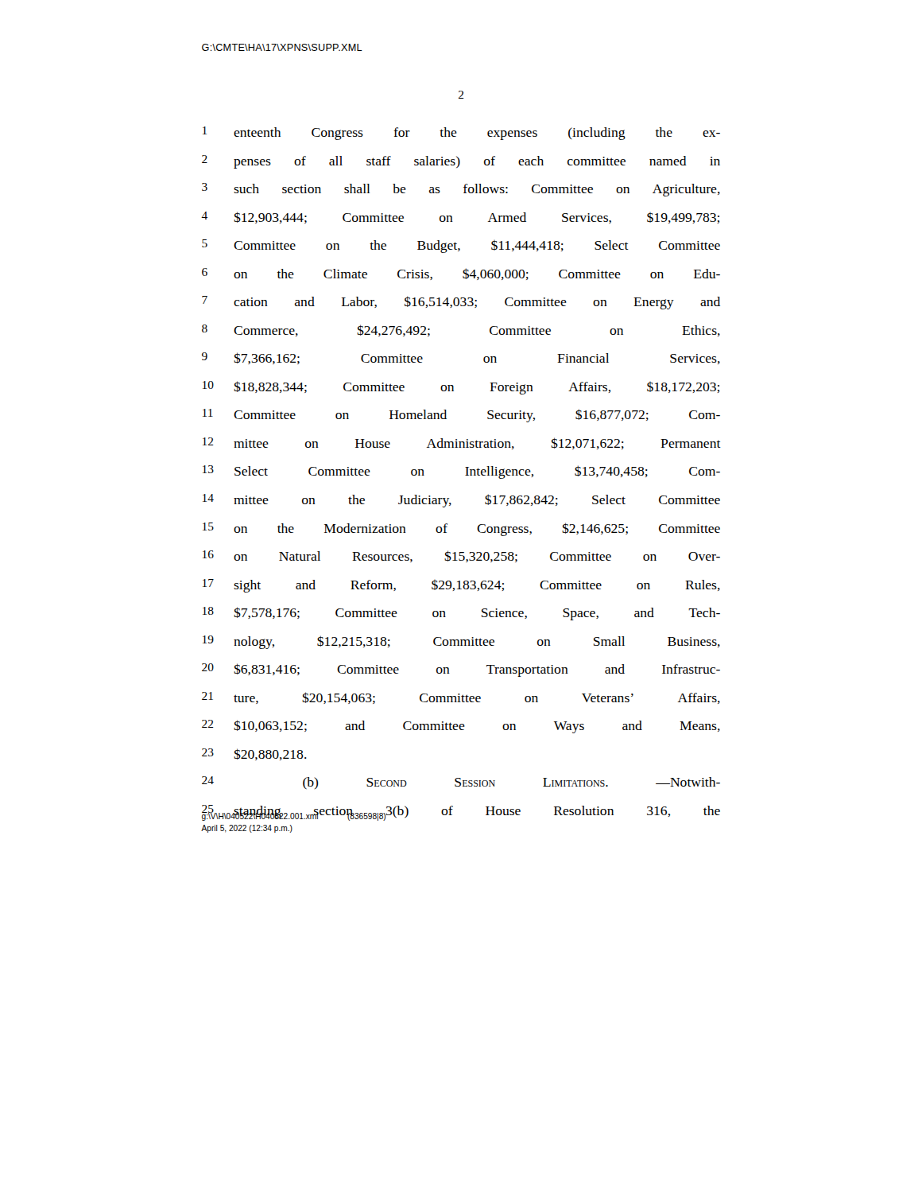G:\CMTE\HA\17\XPNS\SUPP.XML
2
1 enteenth Congress for the expenses(including the ex-
2 penses of all staff salaries) of each committee named in
3 such section shall be as follows: Committee on Agriculture,
4$12,903,444; Committee on Armed Services,$19,499,783;
5 Committee on the Budget,$11,444,418; Select Committee
6 on the Climate Crisis,$4,060,000; Committee on Edu-
7 cation and Labor,$16,514,033; Committee on Energy and
8 Commerce,$24,276,492; Committee on Ethics,
9$7,366,162; Committee on Financial Services,
10$18,828,344; Committee on Foreign Affairs,$18,172,203;
11 Committee on Homeland Security,$16,877,072; Com-
12 mittee on House Administration,$12,071,622; Permanent
13 Select Committee on Intelligence,$13,740,458; Com-
14 mittee on the Judiciary,$17,862,842; Select Committee
15 on the Modernization of Congress,$2,146,625; Committee
16 on Natural Resources,$15,320,258; Committee on Over-
17 sight and Reform,$29,183,624; Committee on Rules,
18$7,578,176; Committee on Science, Space, and Tech-
19 nology,$12,215,318; Committee on Small Business,
20$6,831,416; Committee on Transportation and Infrastruc-
21 ture,$20,154,063; Committee on Veterans’Affairs,
22$10,063,152; and Committee on Ways and Means,
23$20,880,218.
24 (b) Second Session Limitations.—Notwith-
25 standing section 3(b) of House Resolution 316, the
g:\V\H\040522\H040522.001.xml (836598|8) April 5, 2022 (12:34 p.m.)